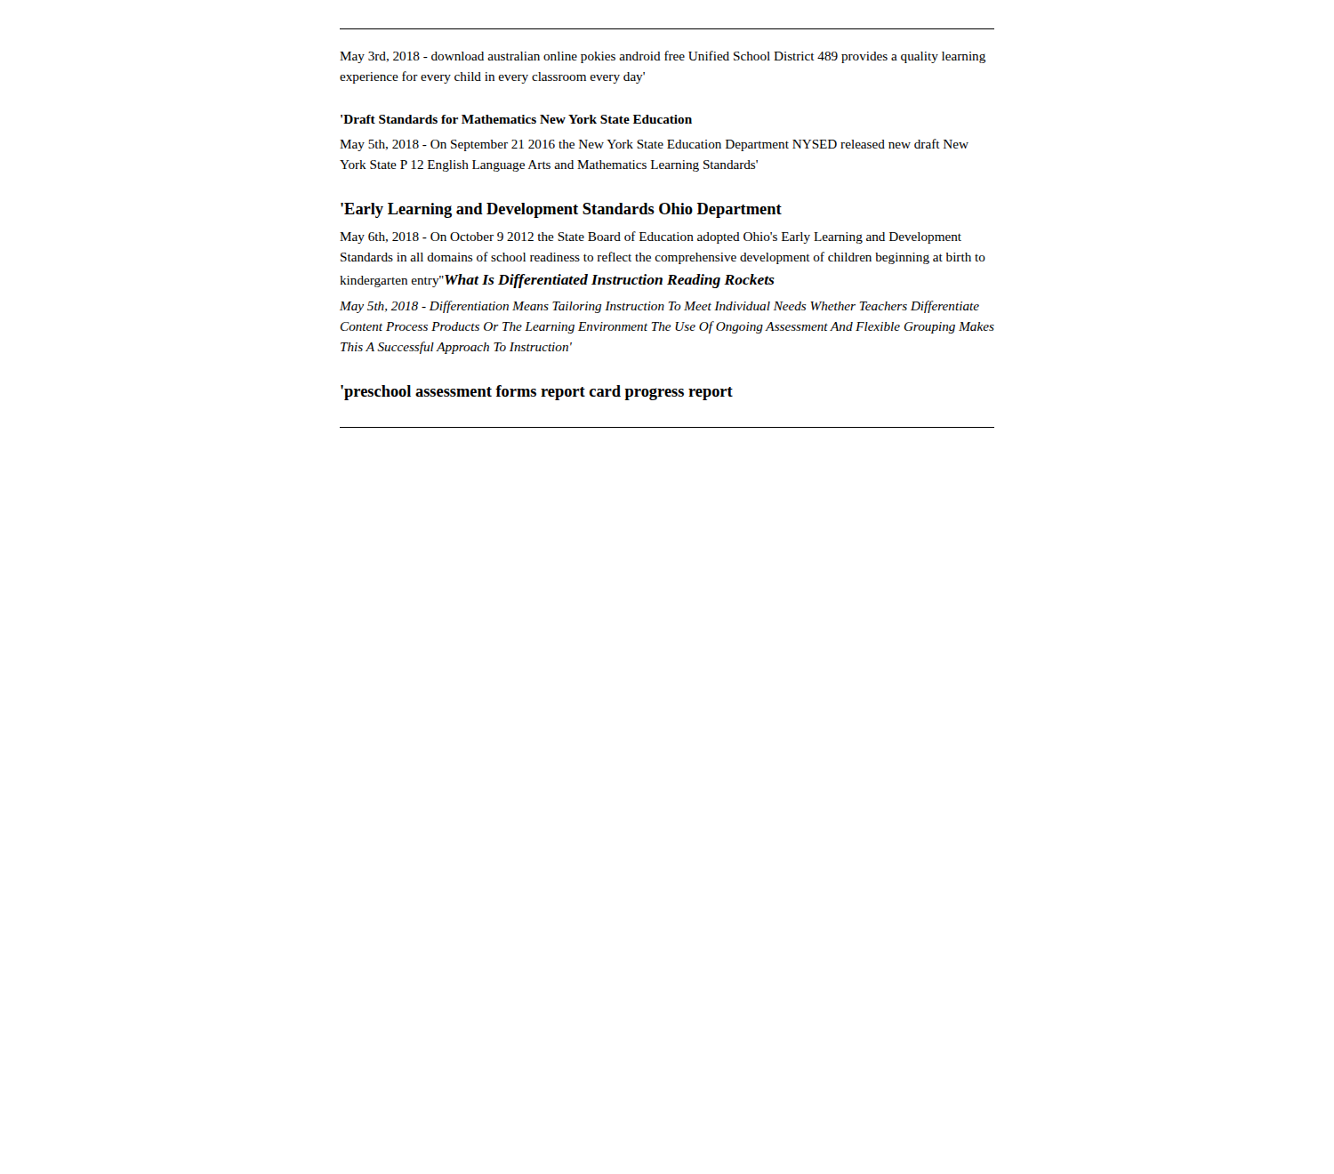May 3rd, 2018 - download australian online pokies android free Unified School District 489 provides a quality learning experience for every child in every classroom every day'
'Draft Standards for Mathematics New York State Education
May 5th, 2018 - On September 21 2016 the New York State Education Department NYSED released new draft New York State P 12 English Language Arts and Mathematics Learning Standards'
'Early Learning and Development Standards Ohio Department
May 6th, 2018 - On October 9 2012 the State Board of Education adopted Ohio's Early Learning and Development Standards in all domains of school readiness to reflect the comprehensive development of children beginning at birth to kindergarten entry''What Is Differentiated Instruction Reading Rockets
May 5th, 2018 - Differentiation Means Tailoring Instruction To Meet Individual Needs Whether Teachers Differentiate Content Process Products Or The Learning Environment The Use Of Ongoing Assessment And Flexible Grouping Makes This A Successful Approach To Instruction'
'preschool assessment forms report card progress report